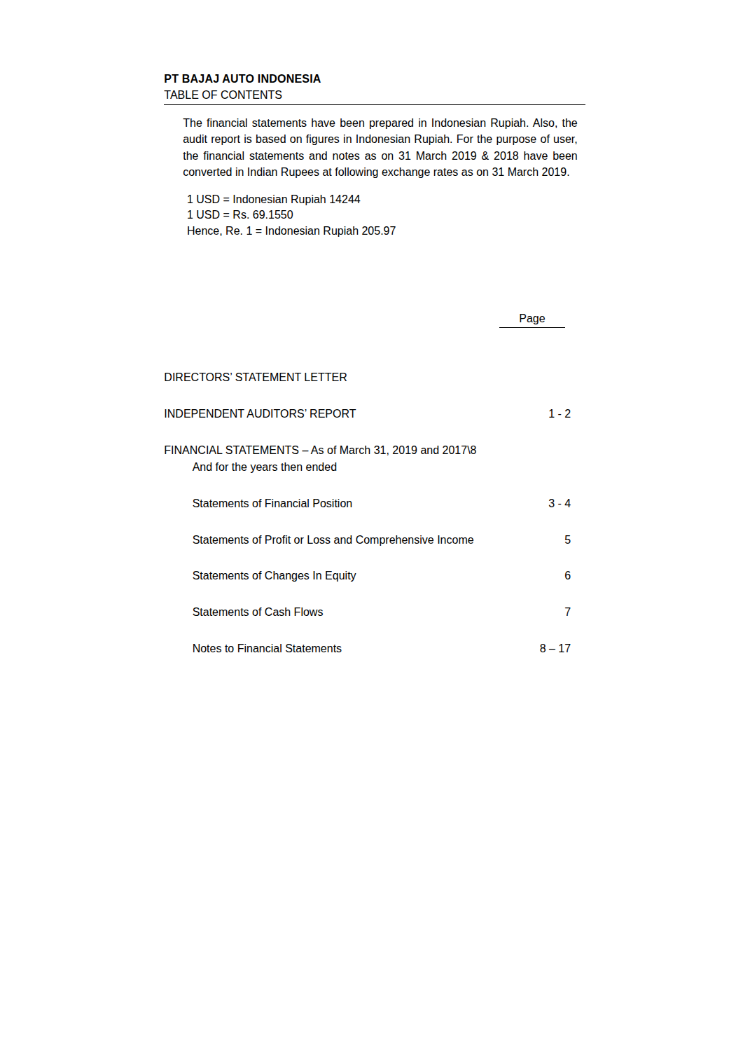PT BAJAJ AUTO INDONESIA
TABLE OF CONTENTS
The financial statements have been prepared in Indonesian Rupiah. Also, the audit report is based on figures in Indonesian Rupiah. For the purpose of user, the financial statements and notes as on 31 March 2019 & 2018 have been converted in Indian Rupees at following exchange rates as on 31 March 2019.
1 USD = Indonesian Rupiah 14244
1 USD = Rs. 69.1550
Hence, Re. 1 = Indonesian Rupiah 205.97
Page
DIRECTORS’ STATEMENT LETTER
INDEPENDENT AUDITORS’ REPORT
1 - 2
FINANCIAL STATEMENTS – As of March 31, 2019 and 2017\8
And for the years then ended
Statements of Financial Position
3 - 4
Statements of Profit or Loss and Comprehensive Income
5
Statements of Changes In Equity
6
Statements of Cash Flows
7
Notes to Financial Statements
8 – 17